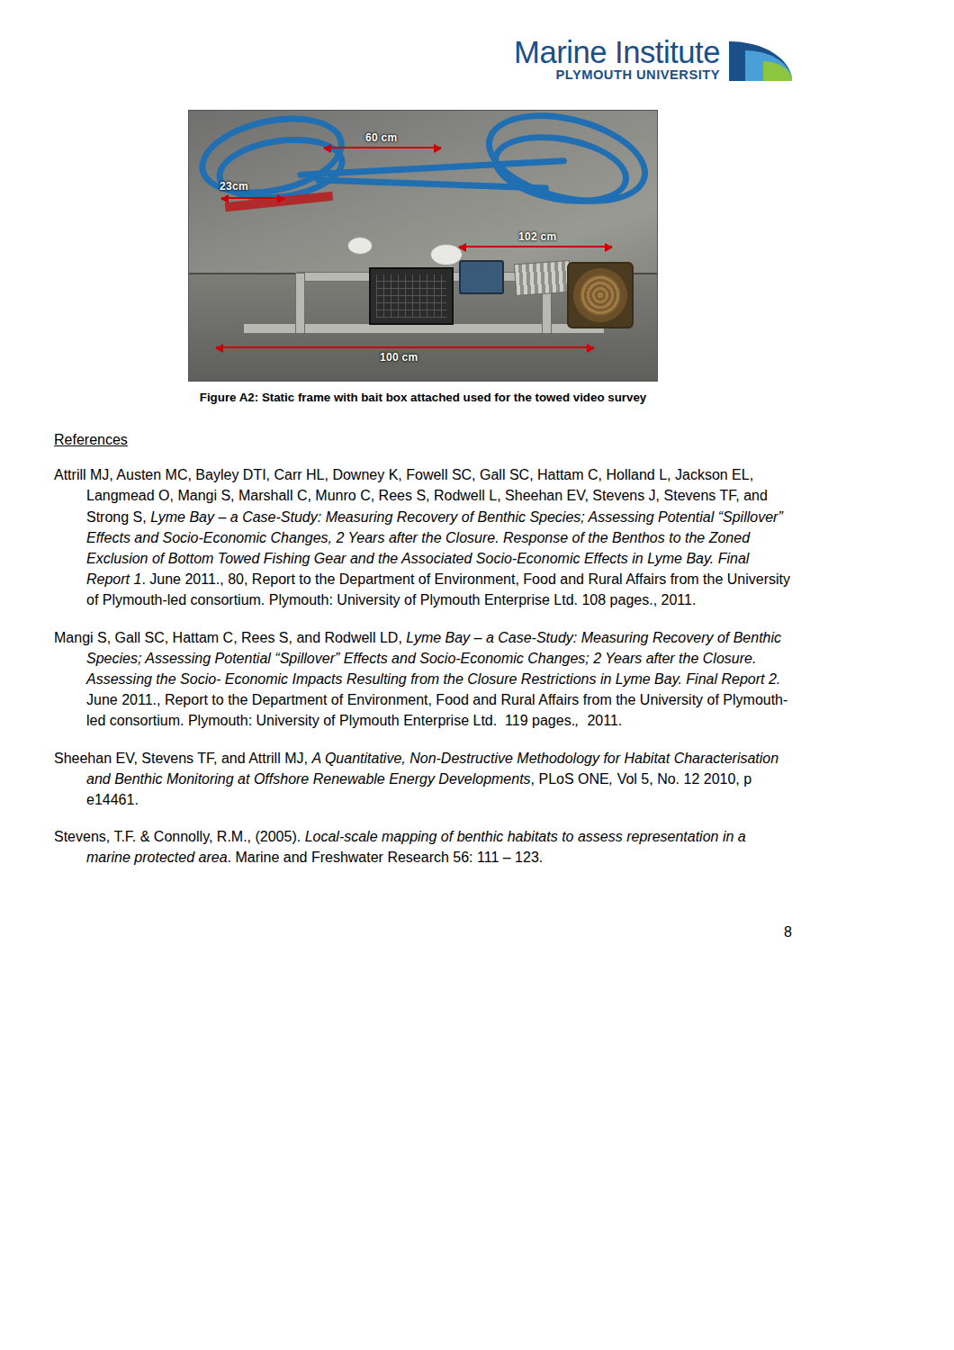Marine Institute
PLYMOUTH UNIVERSITY
60 cm
23cm
102 cm
100 cm
Figure A2: Static frame with bait box attached used for the towed video survey
References
Attrill MJ, Austen MC, Bayley DTI, Carr HL, Downey K, Fowell SC, Gall SC, Hattam C, Holland L, Jackson EL, Langmead O, Mangi S, Marshall C, Munro C, Rees S, Rodwell L, Sheehan EV, Stevens J, Stevens TF, and Strong S, Lyme Bay – a Case-Study: Measuring Recovery of Benthic Species; Assessing Potential “Spillover” Effects and Socio-Economic Changes, 2 Years after the Closure. Response of the Benthos to the Zoned Exclusion of Bottom Towed Fishing Gear and the Associated Socio-Economic Effects in Lyme Bay. Final Report 1. June 2011., 80, Report to the Department of Environment, Food and Rural Affairs from the University of Plymouth-led consortium. Plymouth: University of Plymouth Enterprise Ltd. 108 pages., 2011.
Mangi S, Gall SC, Hattam C, Rees S, and Rodwell LD, Lyme Bay – a Case-Study: Measuring Recovery of Benthic Species; Assessing Potential “Spillover” Effects and Socio-Economic Changes; 2 Years after the Closure. Assessing the Socio- Economic Impacts Resulting from the Closure Restrictions in Lyme Bay. Final Report 2. June 2011., Report to the Department of Environment, Food and Rural Affairs from the University of Plymouth-led consortium. Plymouth: University of Plymouth Enterprise Ltd. 119 pages., 2011.
Sheehan EV, Stevens TF, and Attrill MJ, A Quantitative, Non-Destructive Methodology for Habitat Characterisation and Benthic Monitoring at Offshore Renewable Energy Developments, PLoS ONE, Vol 5, No. 12 2010, p e14461.
Stevens, T.F. & Connolly, R.M., (2005). Local-scale mapping of benthic habitats to assess representation in a marine protected area. Marine and Freshwater Research 56: 111 – 123.
8